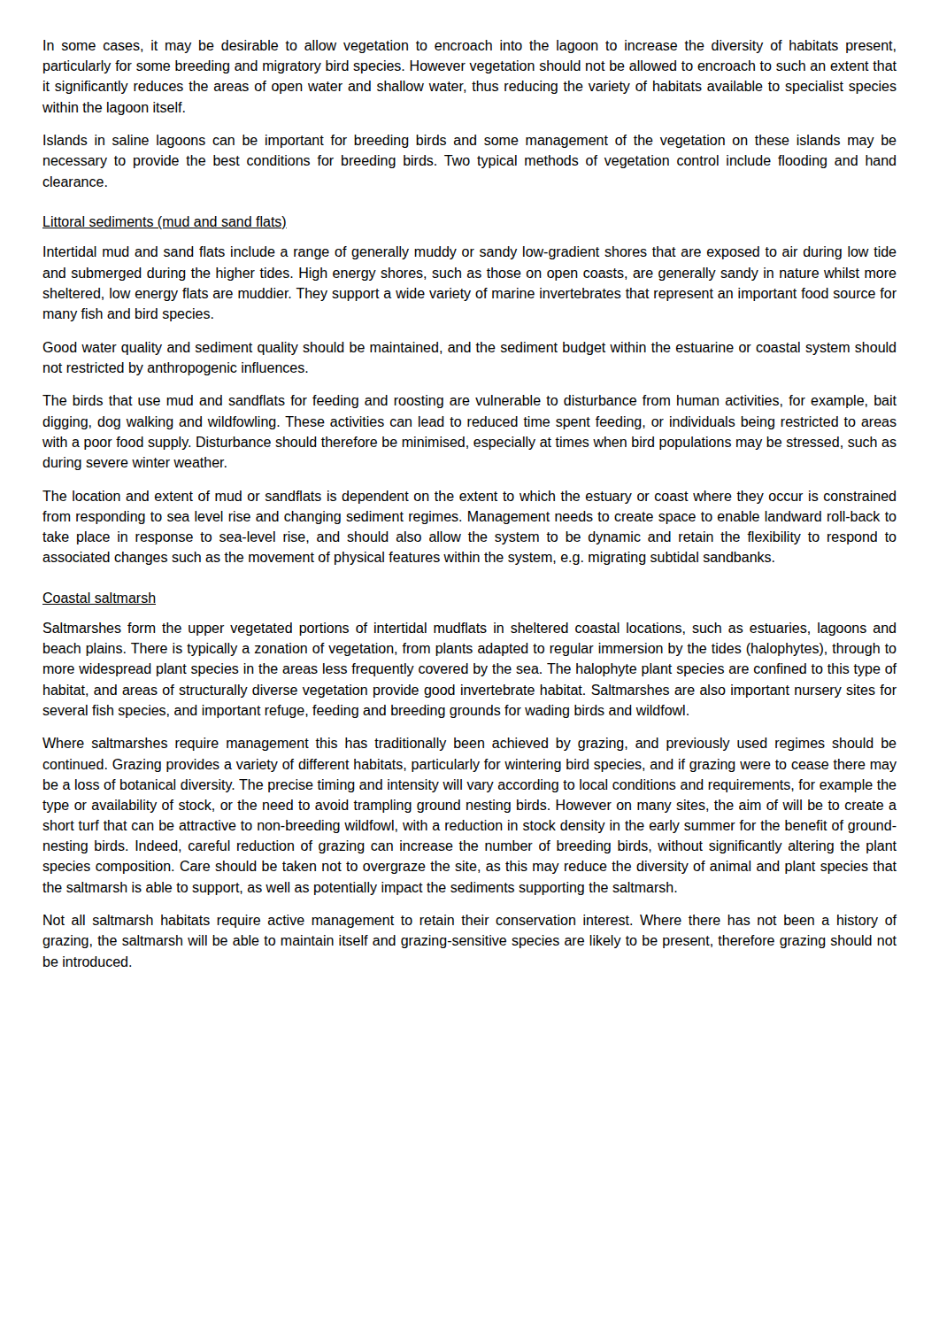In some cases, it may be desirable to allow vegetation to encroach into the lagoon to increase the diversity of habitats present, particularly for some breeding and migratory bird species. However vegetation should not be allowed to encroach to such an extent that it significantly reduces the areas of open water and shallow water, thus reducing the variety of habitats available to specialist species within the lagoon itself.
Islands in saline lagoons can be important for breeding birds and some management of the vegetation on these islands may be necessary to provide the best conditions for breeding birds. Two typical methods of vegetation control include flooding and hand clearance.
Littoral sediments (mud and sand flats)
Intertidal mud and sand flats include a range of generally muddy or sandy low-gradient shores that are exposed to air during low tide and submerged during the higher tides. High energy shores, such as those on open coasts, are generally sandy in nature whilst more sheltered, low energy flats are muddier. They support a wide variety of marine invertebrates that represent an important food source for many fish and bird species.
Good water quality and sediment quality should be maintained, and the sediment budget within the estuarine or coastal system should not restricted by anthropogenic influences.
The birds that use mud and sandflats for feeding and roosting are vulnerable to disturbance from human activities, for example, bait digging, dog walking and wildfowling. These activities can lead to reduced time spent feeding, or individuals being restricted to areas with a poor food supply. Disturbance should therefore be minimised, especially at times when bird populations may be stressed, such as during severe winter weather.
The location and extent of mud or sandflats is dependent on the extent to which the estuary or coast where they occur is constrained from responding to sea level rise and changing sediment regimes. Management needs to create space to enable landward roll-back to take place in response to sea-level rise, and should also allow the system to be dynamic and retain the flexibility to respond to associated changes such as the movement of physical features within the system, e.g. migrating subtidal sandbanks.
Coastal saltmarsh
Saltmarshes form the upper vegetated portions of intertidal mudflats in sheltered coastal locations, such as estuaries, lagoons and beach plains. There is typically a zonation of vegetation, from plants adapted to regular immersion by the tides (halophytes), through to more widespread plant species in the areas less frequently covered by the sea. The halophyte plant species are confined to this type of habitat, and areas of structurally diverse vegetation provide good invertebrate habitat. Saltmarshes are also important nursery sites for several fish species, and important refuge, feeding and breeding grounds for wading birds and wildfowl.
Where saltmarshes require management this has traditionally been achieved by grazing, and previously used regimes should be continued. Grazing provides a variety of different habitats, particularly for wintering bird species, and if grazing were to cease there may be a loss of botanical diversity. The precise timing and intensity will vary according to local conditions and requirements, for example the type or availability of stock, or the need to avoid trampling ground nesting birds. However on many sites, the aim of will be to create a short turf that can be attractive to non-breeding wildfowl, with a reduction in stock density in the early summer for the benefit of ground-nesting birds. Indeed, careful reduction of grazing can increase the number of breeding birds, without significantly altering the plant species composition. Care should be taken not to overgraze the site, as this may reduce the diversity of animal and plant species that the saltmarsh is able to support, as well as potentially impact the sediments supporting the saltmarsh.
Not all saltmarsh habitats require active management to retain their conservation interest. Where there has not been a history of grazing, the saltmarsh will be able to maintain itself and grazing-sensitive species are likely to be present, therefore grazing should not be introduced.